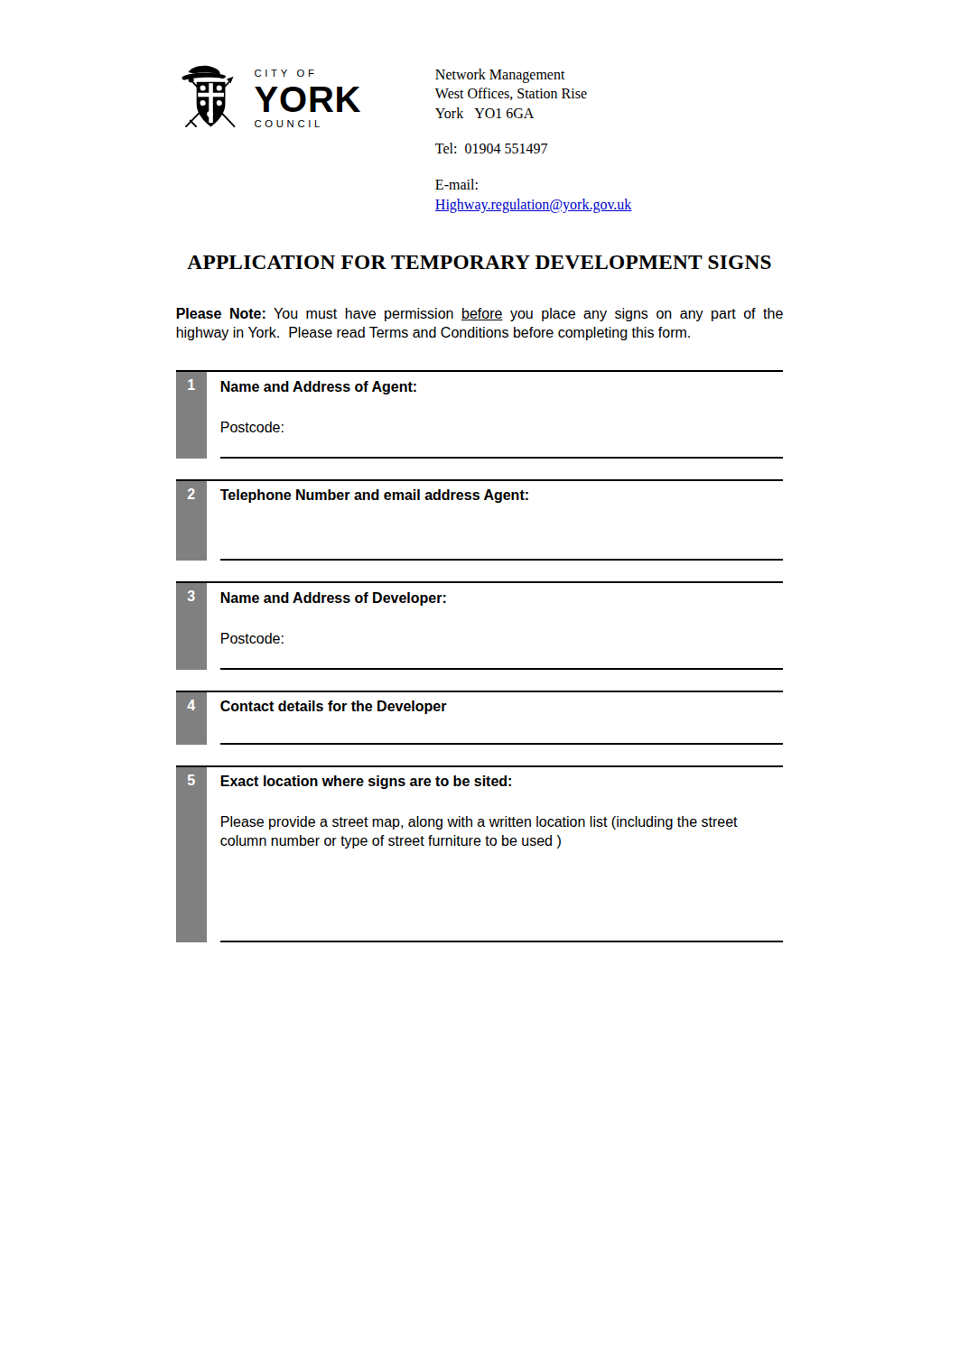CITY OF
YORK
COUNCIL
Network Management
West Offices, Station Rise
York YO1 6GA
Tel: 01904 551497
E-mail:
Highway.regulation@york.gov.uk
APPLICATION FOR TEMPORARY DEVELOPMENT SIGNS
Please Note: You must have permission before you place any signs on any part of the highway in York. Please read Terms and Conditions before completing this form.
1
Name and Address of Agent:
Postcode:
2
Telephone Number and email address Agent:
3
Name and Address of Developer:
Postcode:
4
Contact details for the Developer
5
Exact location where signs are to be sited:
Please provide a street map, along with a written location list (including the street column number or type of street furniture to be used )